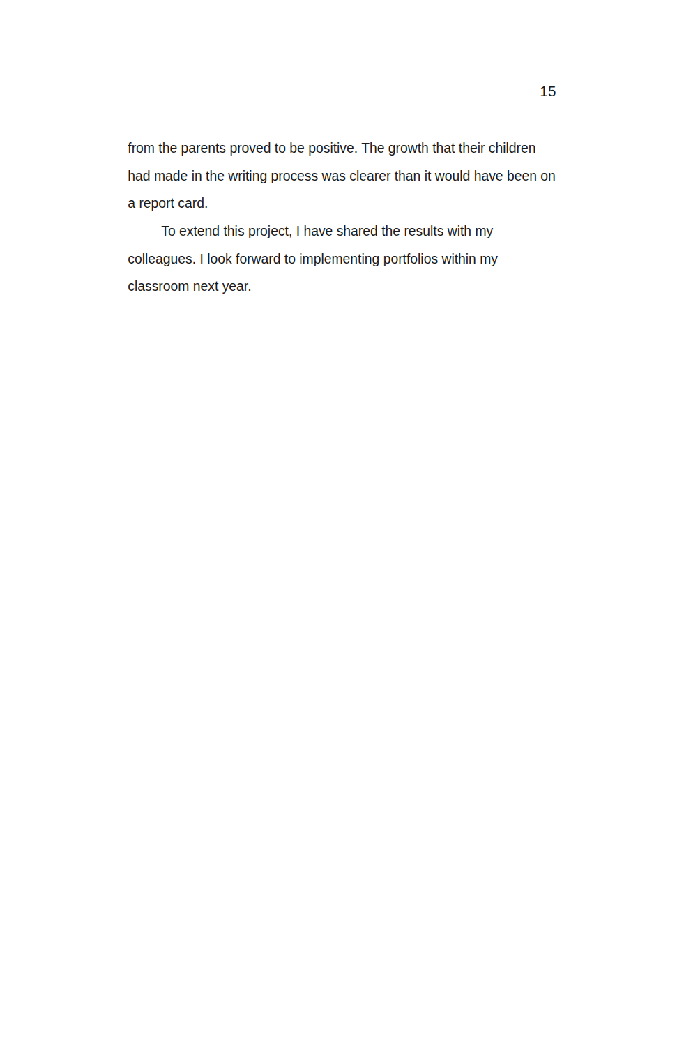15
from the parents proved to be positive. The growth that their children had made in the writing process was clearer than it would have been on a report card.
To extend this project, I have shared the results with my colleagues. I look forward to implementing portfolios within my classroom next year.